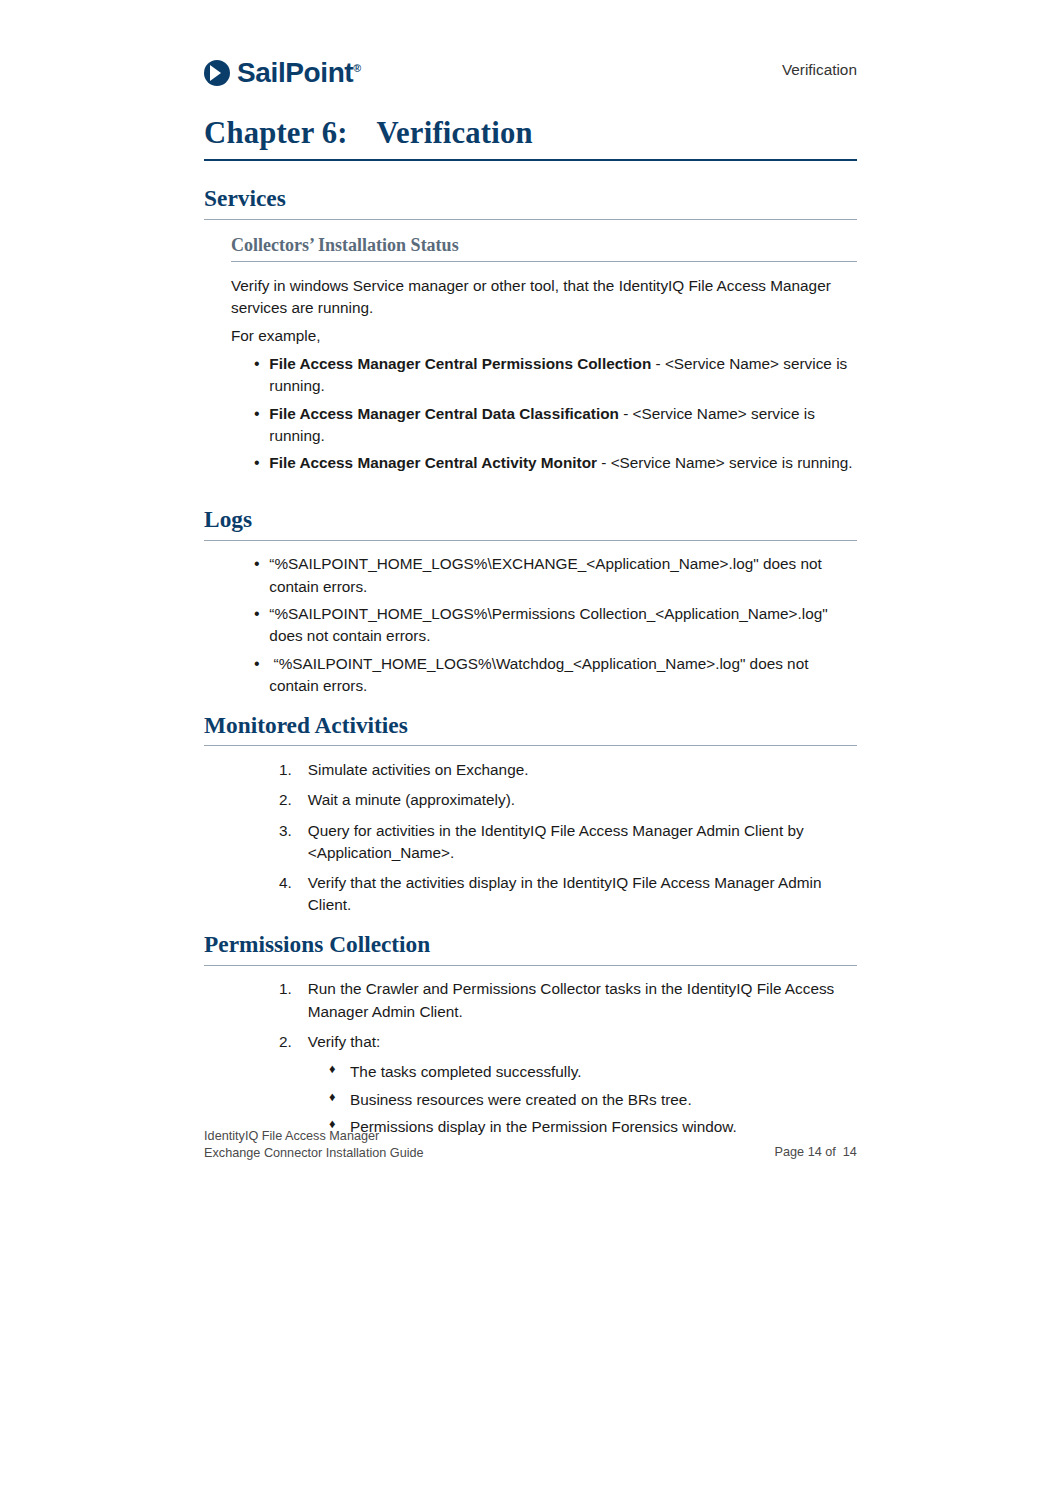SailPoint®
Verification
Chapter 6: Verification
Services
Collectors’ Installation Status
Verify in windows Service manager or other tool, that the IdentityIQ File Access Manager services are running.
For example,
File Access Manager Central Permissions Collection - <Service Name> service is running.
File Access Manager Central Data Classification - <Service Name> service is running.
File Access Manager Central Activity Monitor - <Service Name> service is running.
Logs
“%SAILPOINT_HOME_LOGS%\EXCHANGE_<Application_Name>.log" does not contain errors.
“%SAILPOINT_HOME_LOGS%\Permissions Collection_<Application_Name>.log" does not contain errors.
“%SAILPOINT_HOME_LOGS%\Watchdog_<Application_Name>.log" does not contain errors.
Monitored Activities
Simulate activities on Exchange.
Wait a minute (approximately).
Query for activities in the IdentityIQ File Access Manager Admin Client by <Application_Name>.
Verify that the activities display in the IdentityIQ File Access Manager Admin Client.
Permissions Collection
Run the Crawler and Permissions Collector tasks in the IdentityIQ File Access Manager Admin Client.
Verify that:
The tasks completed successfully.
Business resources were created on the BRs tree.
Permissions display in the Permission Forensics window.
IdentityIQ File Access Manager
Exchange Connector Installation Guide
Page 14 of 14